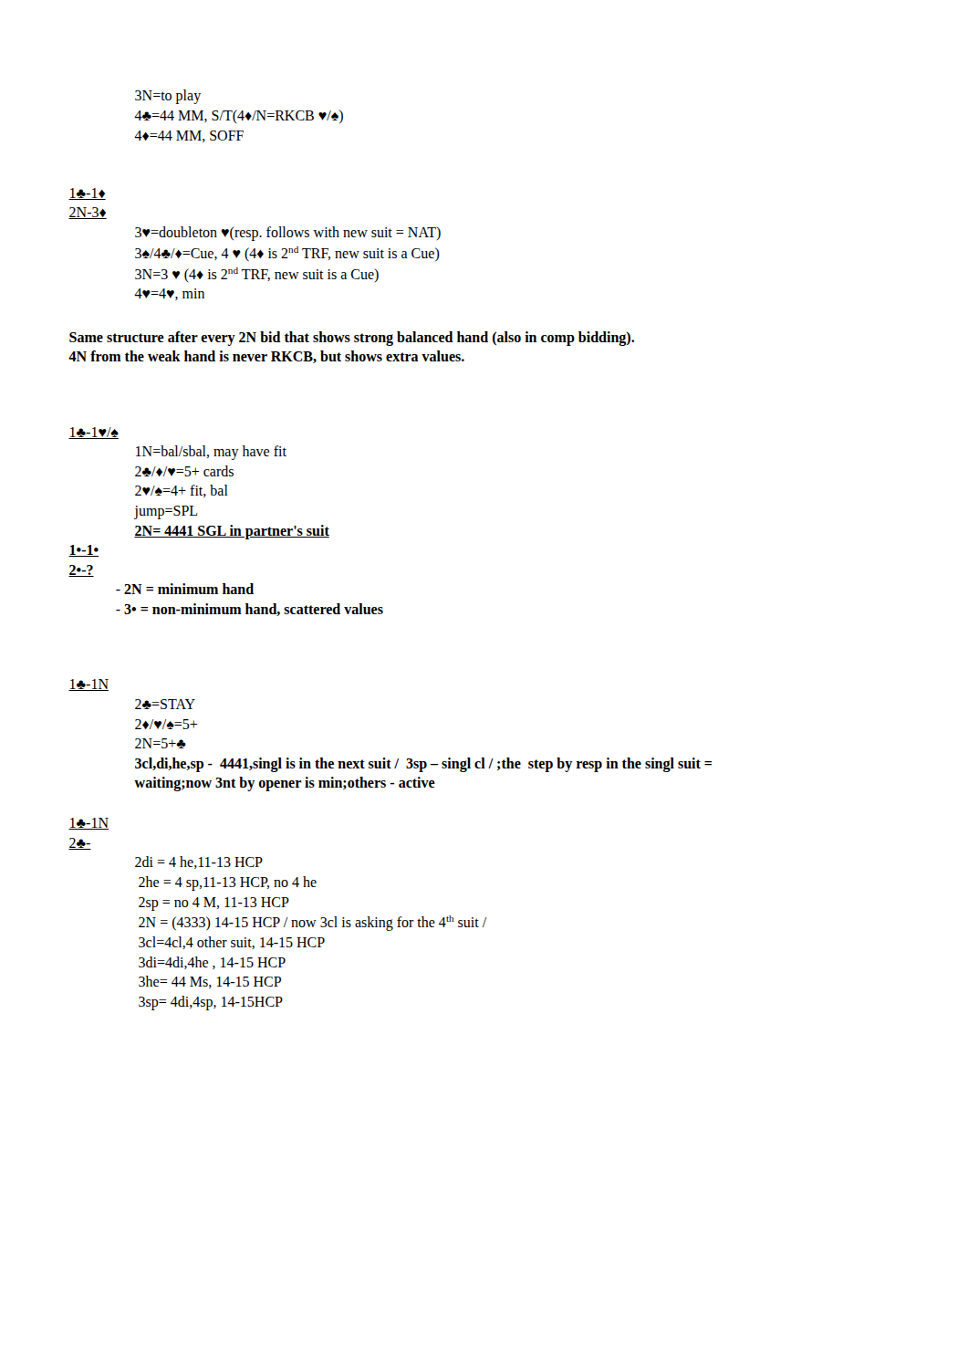3N=to play
4♣=44 MM, S/T(4♦/N=RKCB ♥/♠)
4♦=44 MM, SOFF
1♣-1♦
2N-3♦
3♥=doubleton ♥(resp. follows with new suit = NAT)
3♠/4♣/♦=Cue, 4 ♥ (4♦ is 2nd TRF, new suit is a Cue)
3N=3 ♥ (4♦ is 2nd TRF, new suit is a Cue)
4♥=4♥, min
Same structure after every 2N bid that shows strong balanced hand (also in comp bidding).
4N from the weak hand is never RKCB, but shows extra values.
1♣-1♥/♠
1N=bal/sbal, may have fit
2♣/♦/♥=5+ cards
2♥/♠=4+ fit, bal
jump=SPL
2N= 4441 SGL in partner's suit
1•-1•
2•-?
2N = minimum hand
3• = non-minimum hand, scattered values
1♣-1N
2♣=STAY
2♦/♥/♠=5+
2N=5+♣
3cl,di,he,sp - 4441,singl is in the next suit / 3sp – singl cl / ;the step by resp in the singl suit = waiting;now 3nt by opener is min;others - active
1♣-1N
2♣-
2di = 4 he,11-13 HCP
2he = 4 sp,11-13 HCP, no 4 he
2sp = no 4 M, 11-13 HCP
2N = (4333) 14-15 HCP / now 3cl is asking for the 4th suit /
3cl=4cl,4 other suit, 14-15 HCP
3di=4di,4he , 14-15 HCP
3he= 44 Ms, 14-15 HCP
3sp= 4di,4sp, 14-15HCP